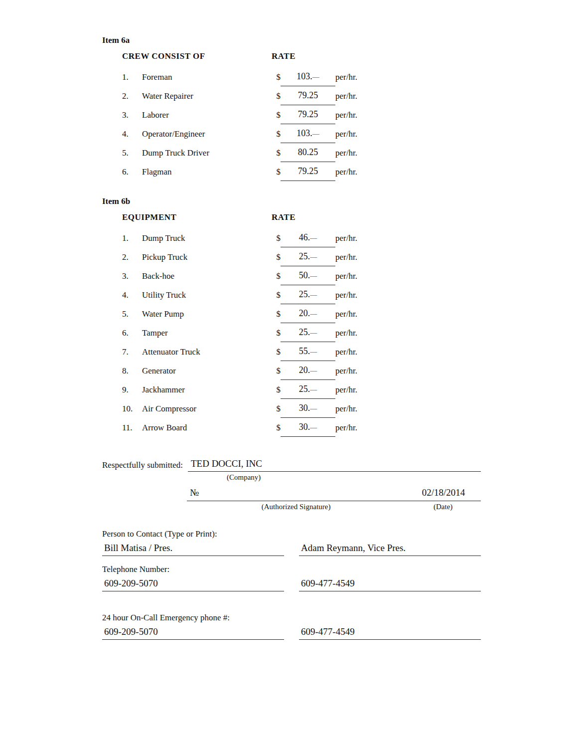Item 6a
CREW CONSIST OF RATE
| 1. | Foreman | $ | 103. — | per/hr. |
| 2. | Water Repairer | $ | 79.25 | per/hr. |
| 3. | Laborer | $ | 79.25 | per/hr. |
| 4. | Operator/Engineer | $ | 103. — | per/hr. |
| 5. | Dump Truck Driver | $ | 80.25 | per/hr. |
| 6. | Flagman | $ | 79.25 | per/hr. |
Item 6b
EQUIPMENT RATE
| 1. | Dump Truck | $ | 46. — | per/hr. |
| 2. | Pickup Truck | $ | 25. — | per/hr. |
| 3. | Back-hoe | $ | 50. — | per/hr. |
| 4. | Utility Truck | $ | 25. — | per/hr. |
| 5. | Water Pump | $ | 20. — | per/hr. |
| 6. | Tamper | $ | 25. — | per/hr. |
| 7. | Attenuator Truck | $ | 55. — | per/hr. |
| 8. | Generator | $ | 20. — | per/hr. |
| 9. | Jackhammer | $ | 25. — | per/hr. |
| 10. | Air Compressor | $ | 30. — | per/hr. |
| 11. | Arrow Board | $ | 30. — | per/hr. |
Respectfully submitted: TED DOCCI, INC
(Company)
№
02/18/2014
(Authorized Signature)
(Date)
Person to Contact (Type or Print):
Bill Matisa / Pres.
Adam Reymann, Vice Pres.
Telephone Number:
609-209-5070
609-477-4549
24 hour On-Call Emergency phone #:
609-209-5070
609-477-4549